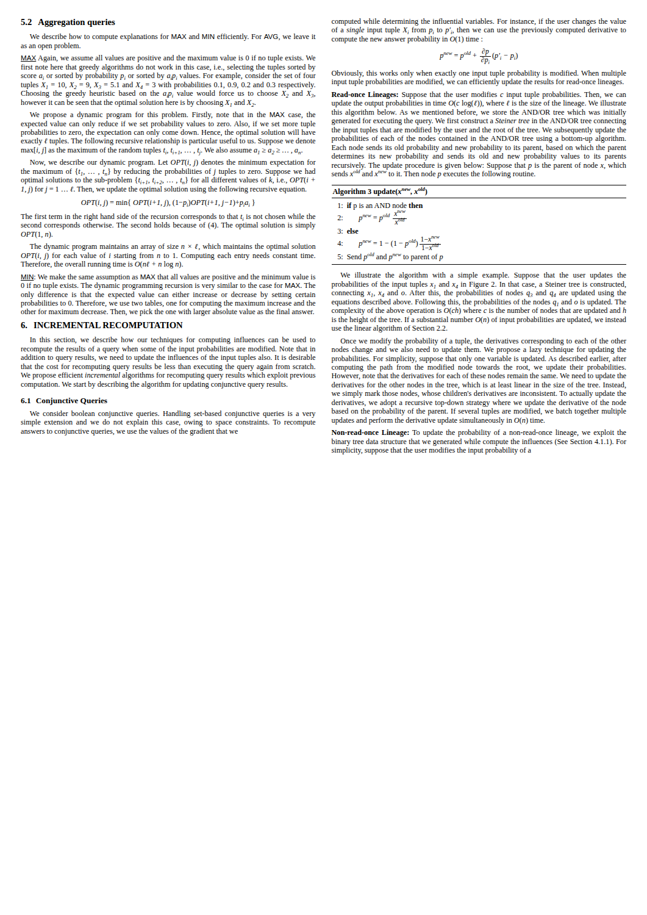5.2 Aggregation queries
We describe how to compute explanations for MAX and MIN efficiently. For AVG, we leave it as an open problem.
MAX Again, we assume all values are positive and the maximum value is 0 if no tuple exists. We first note here that greedy algorithms do not work in this case, i.e., selecting the tuples sorted by score ai or sorted by probability pi or sorted by aipi values. For example, consider the set of four tuples X1 = 10, X2 = 9, X3 = 5.1 and X4 = 3 with probabilities 0.1, 0.9, 0.2 and 0.3 respectively. Choosing the greedy heuristic based on the aipi value would force us to choose X2 and X3, however it can be seen that the optimal solution here is by choosing X1 and X2.
We propose a dynamic program for this problem. Firstly, note that in the MAX case, the expected value can only reduce if we set probability values to zero. Also, if we set more tuple probabilities to zero, the expectation can only come down. Hence, the optimal solution will have exactly ℓ tuples. The following recursive relationship is particular useful to us. Suppose we denote max[i, j] as the maximum of the random tuples ti, ti+1, … , tj. We also assume a1 ≥ a2 ≥ … , an.
Now, we describe our dynamic program. Let OPT(i, j) denotes the minimum expectation for the maximum of {t1, … , tn} by reducing the probabilities of j tuples to zero. Suppose we had optimal solutions to the sub-problem {ti+1, ti+2, … , tn} for all different values of k, i.e., OPT(i + 1, j) for j = 1 … ℓ. Then, we update the optimal solution using the following recursive equation.
OPT(i, j) = min{ OPT(i+1, j), (1−pi)OPT(i+1, j−1)+piai }
The first term in the right hand side of the recursion corresponds to that ti is not chosen while the second corresponds otherwise. The second holds because of (4). The optimal solution is simply OPT(1, n).
The dynamic program maintains an array of size n × ℓ, which maintains the optimal solution OPT(i, j) for each value of i starting from n to 1. Computing each entry needs constant time. Therefore, the overall running time is O(nℓ + n log n).
MIN: We make the same assumption as MAX that all values are positive and the minimum value is 0 if no tuple exists. The dynamic programming recursion is very similar to the case for MAX. The only difference is that the expected value can either increase or decrease by setting certain probabilities to 0. Therefore, we use two tables, one for computing the maximum increase and the other for maximum decrease. Then, we pick the one with larger absolute value as the final answer.
6. INCREMENTAL RECOMPUTATION
In this section, we describe how our techniques for computing influences can be used to recompute the results of a query when some of the input probabilities are modified. Note that in addition to query results, we need to update the influences of the input tuples also. It is desirable that the cost for recomputing query results be less than executing the query again from scratch. We propose efficient incremental algorithms for recomputing query results which exploit previous computation. We start by describing the algorithm for updating conjunctive query results.
6.1 Conjunctive Queries
We consider boolean conjunctive queries. Handling set-based conjunctive queries is a very simple extension and we do not explain this case, owing to space constraints. To recompute answers to conjunctive queries, we use the values of the gradient that we
computed while determining the influential variables. For instance, if the user changes the value of a single input tuple Xi from pi to p′i, then we can use the previously computed derivative to compute the new answer probability in O(1) time :
pnew = pold + ∂p∂pi(p′i − pi)
Obviously, this works only when exactly one input tuple probability is modified. When multiple input tuple probabilities are modified, we can efficiently update the results for read-once lineages.
Read-once Lineages: Suppose that the user modifies c input tuple probabilities. Then, we can update the output probabilities in time O(c log(ℓ)), where ℓ is the size of the lineage. We illustrate this algorithm below. As we mentioned before, we store the AND/OR tree which was initially generated for executing the query. We first construct a Steiner tree in the AND/OR tree connecting the input tuples that are modified by the user and the root of the tree. We subsequently update the probabilities of each of the nodes contained in the AND/OR tree using a bottom-up algorithm. Each node sends its old probability and new probability to its parent, based on which the parent determines its new probability and sends its old and new probability values to its parents recursively. The update procedure is given below: Suppose that p is the parent of node x, which sends xold and xnew to it. Then node p executes the following routine.
Algorithm 3 update(xnew, xold)
1: if p is an AND node then
2: pnew = pold xnew xold
3: else
4: pnew = 1 − (1 − pold)1−xnew 1−xold
5: Send pold and pnew to parent of p
We illustrate the algorithm with a simple example. Suppose that the user updates the probabilities of the input tuples x1 and x4 in Figure 2. In that case, a Steiner tree is constructed, connecting x1, x4 and o. After this, the probabilities of nodes q3 and q4 are updated using the equations described above. Following this, the probabilities of the nodes q1 and o is updated. The complexity of the above operation is O(ch) where c is the number of nodes that are updated and h is the height of the tree. If a substantial number O(n) of input probabilities are updated, we instead use the linear algorithm of Section 2.2.
Once we modify the probability of a tuple, the derivatives corresponding to each of the other nodes change and we also need to update them. We propose a lazy technique for updating the probabilities. For simplicity, suppose that only one variable is updated. As described earlier, after computing the path from the modified node towards the root, we update their probabilities. However, note that the derivatives for each of these nodes remain the same. We need to update the derivatives for the other nodes in the tree, which is at least linear in the size of the tree. Instead, we simply mark those nodes, whose children's derivatives are inconsistent. To actually update the derivatives, we adopt a recursive top-down strategy where we update the derivative of the node based on the probability of the parent. If several tuples are modified, we batch together multiple updates and perform the derivative update simultaneously in O(n) time.
Non-read-once Lineage: To update the probability of a non-read-once lineage, we exploit the binary tree data structure that we generated while compute the influences (See Section 4.1.1). For simplicity, suppose that the user modifies the input probability of a